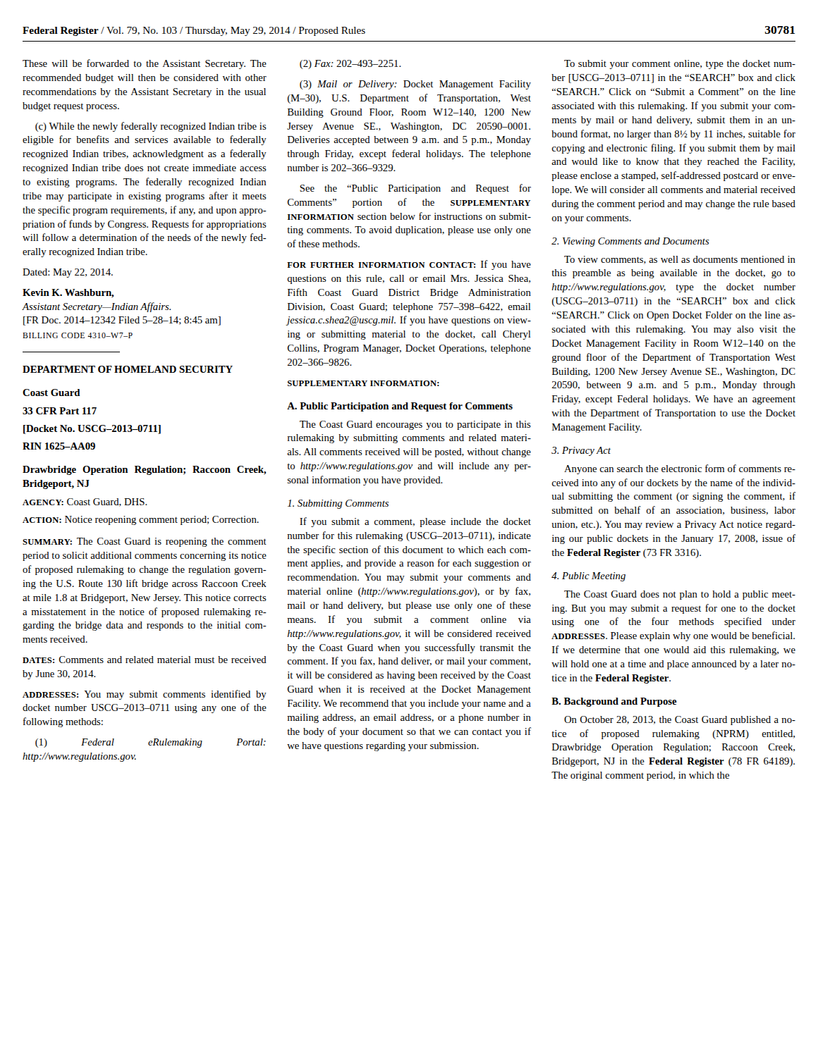Federal Register / Vol. 79, No. 103 / Thursday, May 29, 2014 / Proposed Rules
30781
These will be forwarded to the Assistant Secretary. The recommended budget will then be considered with other recommendations by the Assistant Secretary in the usual budget request process.
(c) While the newly federally recognized Indian tribe is eligible for benefits and services available to federally recognized Indian tribes, acknowledgment as a federally recognized Indian tribe does not create immediate access to existing programs. The federally recognized Indian tribe may participate in existing programs after it meets the specific program requirements, if any, and upon appropriation of funds by Congress. Requests for appropriations will follow a determination of the needs of the newly federally recognized Indian tribe.
Dated: May 22, 2014.
Kevin K. Washburn,
Assistant Secretary—Indian Affairs.
[FR Doc. 2014–12342 Filed 5–28–14; 8:45 am]
BILLING CODE 4310–W7–P
DEPARTMENT OF HOMELAND SECURITY
Coast Guard
33 CFR Part 117
[Docket No. USCG–2013–0711]
RIN 1625–AA09
Drawbridge Operation Regulation; Raccoon Creek, Bridgeport, NJ
AGENCY: Coast Guard, DHS.
ACTION: Notice reopening comment period; Correction.
SUMMARY: The Coast Guard is reopening the comment period to solicit additional comments concerning its notice of proposed rulemaking to change the regulation governing the U.S. Route 130 lift bridge across Raccoon Creek at mile 1.8 at Bridgeport, New Jersey. This notice corrects a misstatement in the notice of proposed rulemaking regarding the bridge data and responds to the initial comments received.
DATES: Comments and related material must be received by June 30, 2014.
ADDRESSES: You may submit comments identified by docket number USCG–2013–0711 using any one of the following methods:
(1) Federal eRulemaking Portal: http://www.regulations.gov.
(2) Fax: 202–493–2251.
(3) Mail or Delivery: Docket Management Facility (M–30), U.S. Department of Transportation, West Building Ground Floor, Room W12–140, 1200 New Jersey Avenue SE., Washington, DC 20590–0001. Deliveries accepted between 9 a.m. and 5 p.m., Monday through Friday, except federal holidays. The telephone number is 202–366–9329.
See the “Public Participation and Request for Comments” portion of the SUPPLEMENTARY INFORMATION section below for instructions on submitting comments. To avoid duplication, please use only one of these methods.
FOR FURTHER INFORMATION CONTACT: If you have questions on this rule, call or email Mrs. Jessica Shea, Fifth Coast Guard District Bridge Administration Division, Coast Guard; telephone 757–398–6422, email jessica.c.shea2@uscg.mil. If you have questions on viewing or submitting material to the docket, call Cheryl Collins, Program Manager, Docket Operations, telephone 202–366–9826.
SUPPLEMENTARY INFORMATION:
A. Public Participation and Request for Comments
The Coast Guard encourages you to participate in this rulemaking by submitting comments and related materials. All comments received will be posted, without change to http://www.regulations.gov and will include any personal information you have provided.
1. Submitting Comments
If you submit a comment, please include the docket number for this rulemaking (USCG–2013–0711), indicate the specific section of this document to which each comment applies, and provide a reason for each suggestion or recommendation. You may submit your comments and material online (http://www.regulations.gov), or by fax, mail or hand delivery, but please use only one of these means. If you submit a comment online via http://www.regulations.gov, it will be considered received by the Coast Guard when you successfully transmit the comment. If you fax, hand deliver, or mail your comment, it will be considered as having been received by the Coast Guard when it is received at the Docket Management Facility. We recommend that you include your name and a mailing address, an email address, or a phone number in the body of your document so that we can contact you if we have questions regarding your submission.
To submit your comment online, type the docket number [USCG–2013–0711] in the “SEARCH” box and click “SEARCH.” Click on “Submit a Comment” on the line associated with this rulemaking. If you submit your comments by mail or hand delivery, submit them in an unbound format, no larger than 8½ by 11 inches, suitable for copying and electronic filing. If you submit them by mail and would like to know that they reached the Facility, please enclose a stamped, self-addressed postcard or envelope. We will consider all comments and material received during the comment period and may change the rule based on your comments.
2. Viewing Comments and Documents
To view comments, as well as documents mentioned in this preamble as being available in the docket, go to http://www.regulations.gov, type the docket number (USCG–2013–0711) in the “SEARCH” box and click “SEARCH.” Click on Open Docket Folder on the line associated with this rulemaking. You may also visit the Docket Management Facility in Room W12–140 on the ground floor of the Department of Transportation West Building, 1200 New Jersey Avenue SE., Washington, DC 20590, between 9 a.m. and 5 p.m., Monday through Friday, except Federal holidays. We have an agreement with the Department of Transportation to use the Docket Management Facility.
3. Privacy Act
Anyone can search the electronic form of comments received into any of our dockets by the name of the individual submitting the comment (or signing the comment, if submitted on behalf of an association, business, labor union, etc.). You may review a Privacy Act notice regarding our public dockets in the January 17, 2008, issue of the Federal Register (73 FR 3316).
4. Public Meeting
The Coast Guard does not plan to hold a public meeting. But you may submit a request for one to the docket using one of the four methods specified under ADDRESSES. Please explain why one would be beneficial. If we determine that one would aid this rulemaking, we will hold one at a time and place announced by a later notice in the Federal Register.
B. Background and Purpose
On October 28, 2013, the Coast Guard published a notice of proposed rulemaking (NPRM) entitled, Drawbridge Operation Regulation; Raccoon Creek, Bridgeport, NJ in the Federal Register (78 FR 64189). The original comment period, in which the